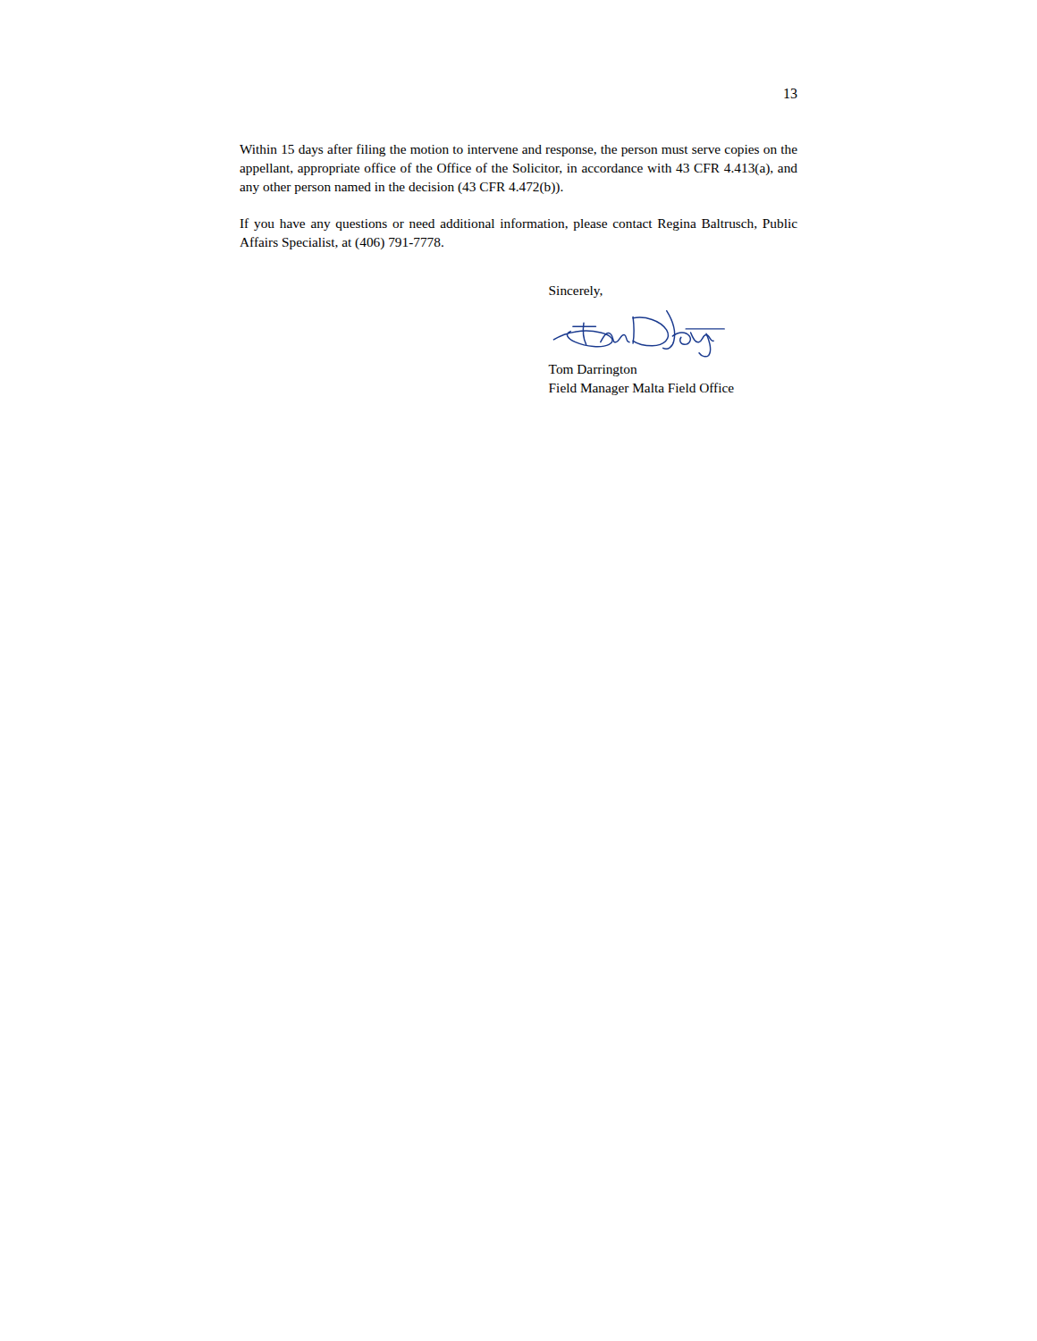13
Within 15 days after filing the motion to intervene and response, the person must serve copies on the appellant, appropriate office of the Office of the Solicitor, in accordance with 43 CFR 4.413(a), and any other person named in the decision (43 CFR 4.472(b)).
If you have any questions or need additional information, please contact Regina Baltrusch, Public Affairs Specialist, at (406) 791-7778.
Sincerely,
Tom Darrington
Field Manager Malta Field Office